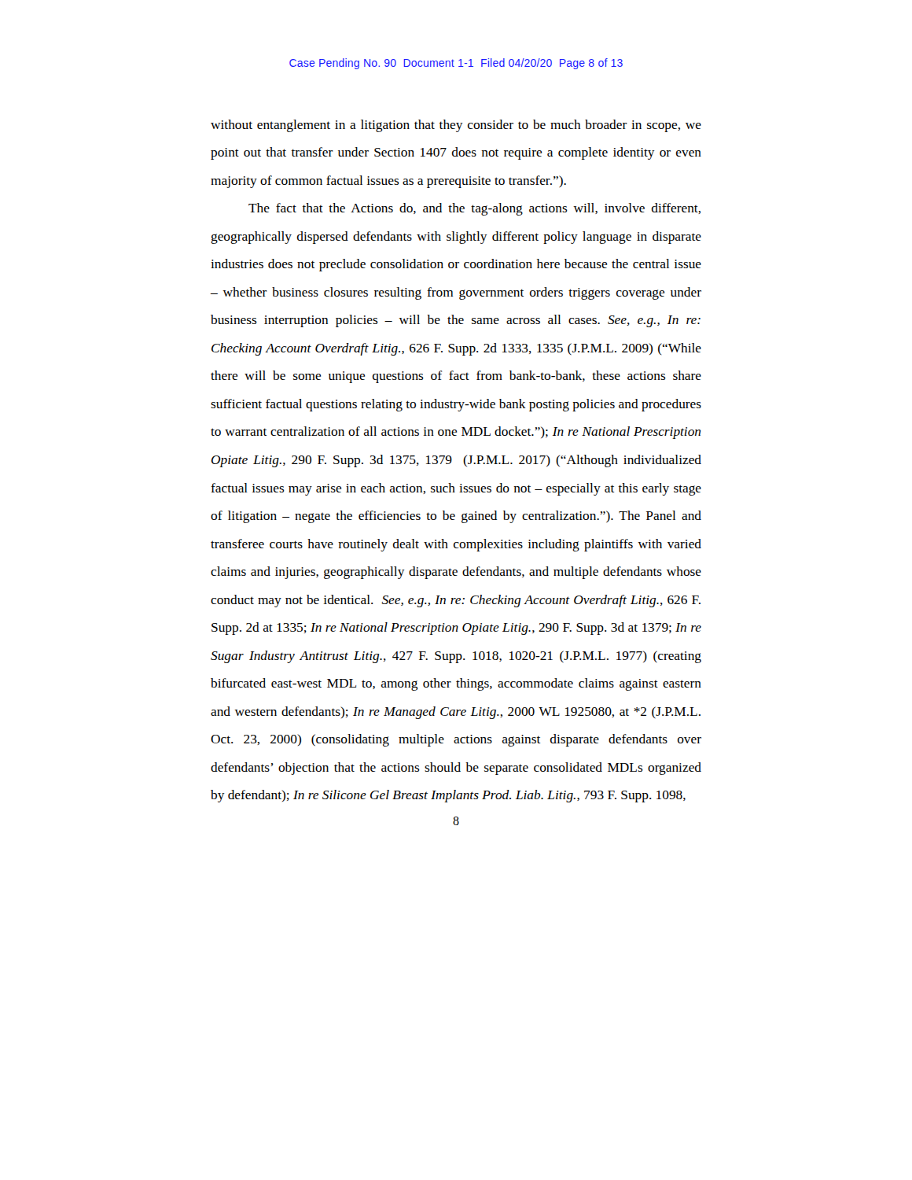Case Pending No. 90 Document 1-1 Filed 04/20/20 Page 8 of 13
without entanglement in a litigation that they consider to be much broader in scope, we point out that transfer under Section 1407 does not require a complete identity or even majority of common factual issues as a prerequisite to transfer.”).
The fact that the Actions do, and the tag-along actions will, involve different, geographically dispersed defendants with slightly different policy language in disparate industries does not preclude consolidation or coordination here because the central issue – whether business closures resulting from government orders triggers coverage under business interruption policies – will be the same across all cases. See, e.g., In re: Checking Account Overdraft Litig., 626 F. Supp. 2d 1333, 1335 (J.P.M.L. 2009) (“While there will be some unique questions of fact from bank-to-bank, these actions share sufficient factual questions relating to industry-wide bank posting policies and procedures to warrant centralization of all actions in one MDL docket.”); In re National Prescription Opiate Litig., 290 F. Supp. 3d 1375, 1379 (J.P.M.L. 2017) (“Although individualized factual issues may arise in each action, such issues do not – especially at this early stage of litigation – negate the efficiencies to be gained by centralization.”). The Panel and transferee courts have routinely dealt with complexities including plaintiffs with varied claims and injuries, geographically disparate defendants, and multiple defendants whose conduct may not be identical. See, e.g., In re: Checking Account Overdraft Litig., 626 F. Supp. 2d at 1335; In re National Prescription Opiate Litig., 290 F. Supp. 3d at 1379; In re Sugar Industry Antitrust Litig., 427 F. Supp. 1018, 1020-21 (J.P.M.L. 1977) (creating bifurcated east-west MDL to, among other things, accommodate claims against eastern and western defendants); In re Managed Care Litig., 2000 WL 1925080, at *2 (J.P.M.L. Oct. 23, 2000) (consolidating multiple actions against disparate defendants over defendants’ objection that the actions should be separate consolidated MDLs organized by defendant); In re Silicone Gel Breast Implants Prod. Liab. Litig., 793 F. Supp. 1098,
8